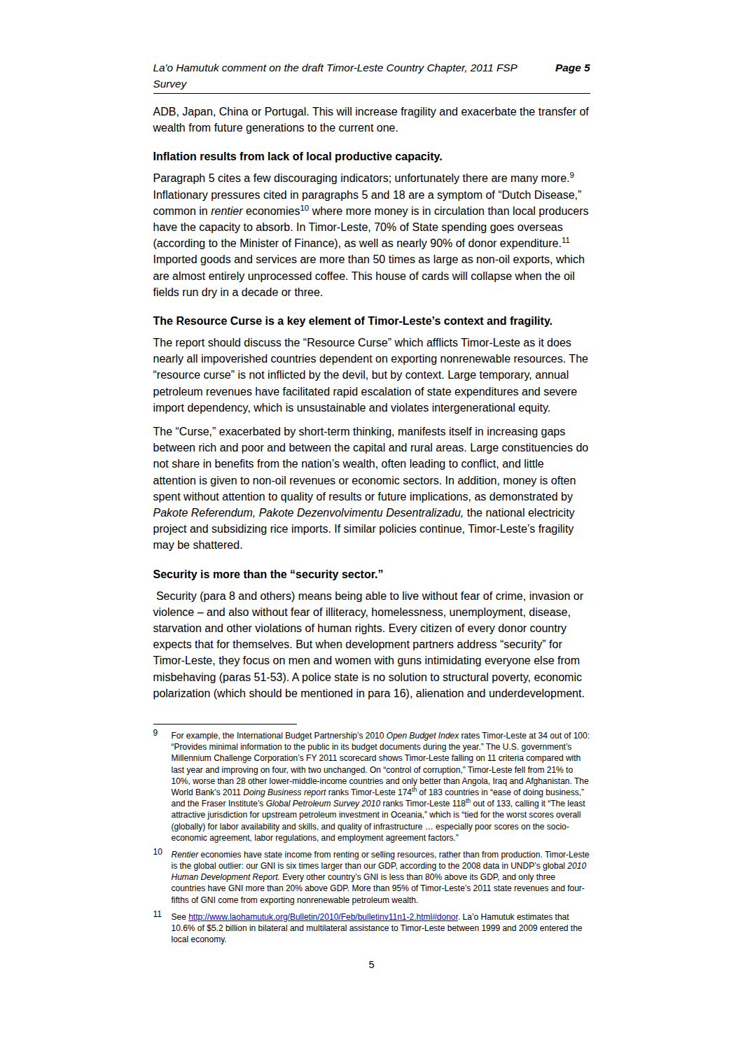La'o Hamutuk comment on the draft Timor-Leste Country Chapter, 2011 FSP Survey
Page 5
ADB, Japan, China or Portugal. This will increase fragility and exacerbate the transfer of wealth from future generations to the current one.
Inflation results from lack of local productive capacity.
Paragraph 5 cites a few discouraging indicators; unfortunately there are many more.9 Inflationary pressures cited in paragraphs 5 and 18 are a symptom of “Dutch Disease,” common in rentier economies10 where more money is in circulation than local producers have the capacity to absorb. In Timor-Leste, 70% of State spending goes overseas (according to the Minister of Finance), as well as nearly 90% of donor expenditure.11 Imported goods and services are more than 50 times as large as non-oil exports, which are almost entirely unprocessed coffee. This house of cards will collapse when the oil fields run dry in a decade or three.
The Resource Curse is a key element of Timor-Leste’s context and fragility.
The report should discuss the “Resource Curse” which afflicts Timor-Leste as it does nearly all impoverished countries dependent on exporting nonrenewable resources. The “resource curse” is not inflicted by the devil, but by context. Large temporary, annual petroleum revenues have facilitated rapid escalation of state expenditures and severe import dependency, which is unsustainable and violates intergenerational equity.
The “Curse,” exacerbated by short-term thinking, manifests itself in increasing gaps between rich and poor and between the capital and rural areas. Large constituencies do not share in benefits from the nation’s wealth, often leading to conflict, and little attention is given to non-oil revenues or economic sectors. In addition, money is often spent without attention to quality of results or future implications, as demonstrated by Pakote Referendum, Pakote Dezenvolvimentu Desentralizadu, the national electricity project and subsidizing rice imports. If similar policies continue, Timor-Leste’s fragility may be shattered.
Security is more than the “security sector.”
Security (para 8 and others) means being able to live without fear of crime, invasion or violence – and also without fear of illiteracy, homelessness, unemployment, disease, starvation and other violations of human rights. Every citizen of every donor country expects that for themselves. But when development partners address “security” for Timor-Leste, they focus on men and women with guns intimidating everyone else from misbehaving (paras 51-53). A police state is no solution to structural poverty, economic polarization (which should be mentioned in para 16), alienation and underdevelopment.
9
For example, the International Budget Partnership’s 2010 Open Budget Index rates Timor-Leste at 34 out of 100: “Provides minimal information to the public in its budget documents during the year.” The U.S. government’s Millennium Challenge Corporation’s FY 2011 scorecard shows Timor-Leste falling on 11 criteria compared with last year and improving on four, with two unchanged. On “control of corruption,” Timor-Leste fell from 21% to 10%, worse than 28 other lower-middle-income countries and only better than Angola, Iraq and Afghanistan. The World Bank’s 2011 Doing Business report ranks Timor-Leste 174th of 183 countries in “ease of doing business,” and the Fraser Institute’s Global Petroleum Survey 2010 ranks Timor-Leste 118th out of 133, calling it “The least attractive jurisdiction for upstream petroleum investment in Oceania,” which is “tied for the worst scores overall (globally) for labor availability and skills, and quality of infrastructure … especially poor scores on the socio-economic agreement, labor regulations, and employment agreement factors.”
10
Rentier economies have state income from renting or selling resources, rather than from production. Timor-Leste is the global outlier: our GNI is six times larger than our GDP, according to the 2008 data in UNDP’s global 2010 Human Development Report. Every other country’s GNI is less than 80% above its GDP, and only three countries have GNI more than 20% above GDP. More than 95% of Timor-Leste’s 2011 state revenues and four-fifths of GNI come from exporting nonrenewable petroleum wealth.
11
See http://www.laohamutuk.org/Bulletin/2010/Feb/bulletinv11n1-2.html#donor. La’o Hamutuk estimates that 10.6% of $5.2 billion in bilateral and multilateral assistance to Timor-Leste between 1999 and 2009 entered the local economy.
5